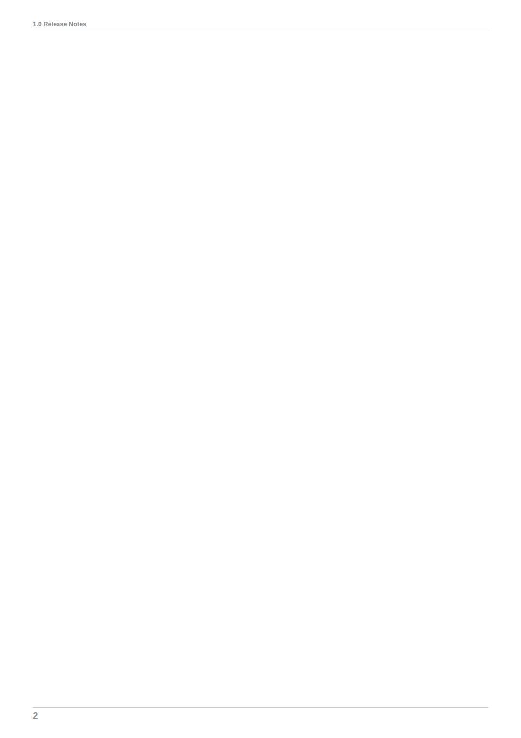1.0 Release Notes
2